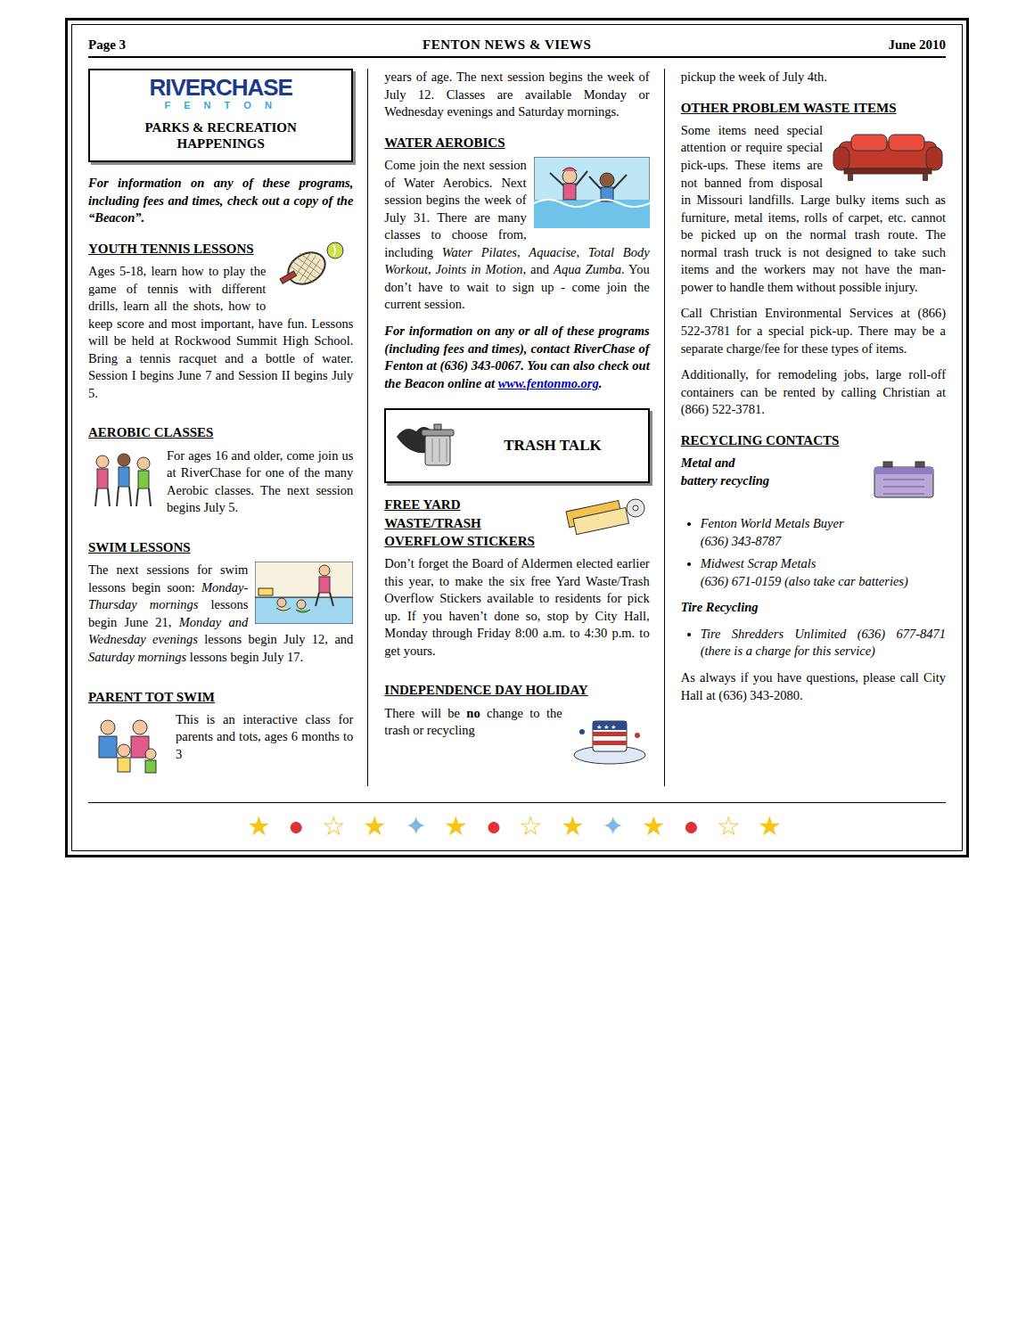Page 3 FENTON NEWS & VIEWS June 2010
RIVERCHASE F E N T O N
PARKS & RECREATION
HAPPENINGS
For information on any of these programs, including fees and times, check out a copy of the “Beacon”.
YOUTH TENNIS LESSONS
Ages 5-18, learn how to play the game of tennis with different drills, learn all the shots, how to keep score and most important, have fun. Lessons will be held at Rockwood Summit High School. Bring a tennis racquet and a bottle of water. Session I begins June 7 and Session II begins July 5.
AEROBIC CLASSES
For ages 16 and older, come join us at RiverChase for one of the many Aerobic classes. The next session begins July 5.
SWIM LESSONS
The next sessions for swim lessons begin soon: Monday-Thursday mornings lessons begin June 21, Monday and Wednesday evenings lessons begin July 12, and Saturday mornings lessons begin July 17.
PARENT TOT SWIM
This is an interactive class for parents and tots, ages 6 months to 3
years of age. The next session begins the week of July 12. Classes are available Monday or Wednesday evenings and Saturday mornings.
WATER AEROBICS
Come join the next session of Water Aerobics. Next session begins the week of July 31. There are many classes to choose from, including Water Pilates, Aquacise, Total Body Workout, Joints in Motion, and Aqua Zumba. You don’t have to wait to sign up - come join the current session.
For information on any or all of these programs (including fees and times), contact RiverChase of Fenton at (636) 343-0067. You can also check out the Beacon online at www.fentonmo.org.
TRASH TALK
FREE YARD WASTE/TRASH OVERFLOW STICKERS
Don’t forget the Board of Aldermen elected earlier this year, to make the six free Yard Waste/Trash Overflow Stickers available to residents for pick up. If you haven’t done so, stop by City Hall, Monday through Friday 8:00 a.m. to 4:30 p.m. to get yours.
INDEPENDENCE DAY HOLIDAY
★ ★ ★
There will be no change to the trash or recycling
pickup the week of July 4th.
OTHER PROBLEM WASTE ITEMS
Some items need special attention or require special pick-ups. These items are not banned from disposal in Missouri landfills. Large bulky items such as furniture, metal items, rolls of carpet, etc. cannot be picked up on the normal trash route. The normal trash truck is not designed to take such items and the workers may not have the man-power to handle them without possible injury.
Call Christian Environmental Services at (866) 522-3781 for a special pick-up. There may be a separate charge/fee for these types of items.
Additionally, for remodeling jobs, large roll-off containers can be rented by calling Christian at (866) 522-3781.
RECYCLING CONTACTS
Metal and
battery recycling
Fenton World Metals Buyer
(636) 343-8787
Midwest Scrap Metals
(636) 671-0159 (also take car batteries)
Tire Recycling
Tire Shredders Unlimited (636) 677-8471 (there is a charge for this service)
As always if you have questions, please call City Hall at (636) 343-2080.
★ ● ☆ ★ ✦ ★ ● ☆ ★ ✦ ★ ● ☆ ★